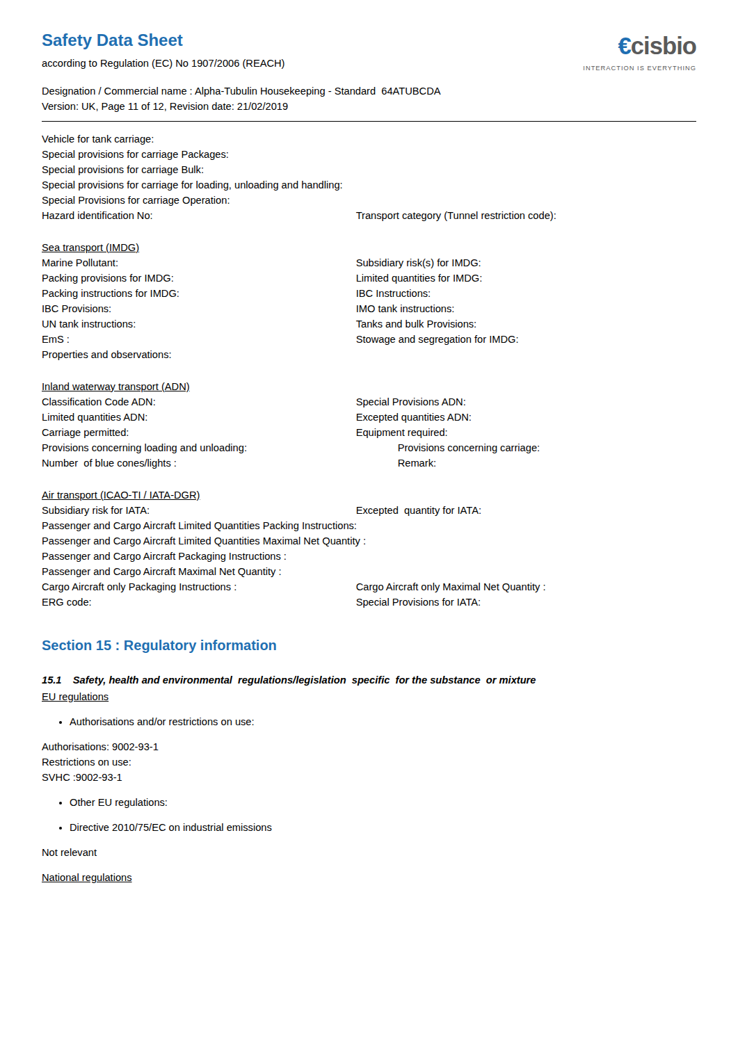Safety Data Sheet
according to Regulation (EC) No 1907/2006 (REACH)
Designation / Commercial name : Alpha-Tubulin Housekeeping - Standard 64ATUBCDA
Version: UK, Page 11 of 12, Revision date: 21/02/2019
€cisbio
INTERACTION IS EVERYTHING
Vehicle for tank carriage:
Special provisions for carriage Packages:
Special provisions for carriage Bulk:
Special provisions for carriage for loading, unloading and handling:
Special Provisions for carriage Operation:
Hazard identification No:
Transport category (Tunnel restriction code):
Sea transport (IMDG)
Marine Pollutant:
Packing provisions for IMDG:
Packing instructions for IMDG:
IBC Provisions:
UN tank instructions:
EmS :
Properties and observations:
Subsidiary risk(s) for IMDG:
Limited quantities for IMDG:
IBC Instructions:
IMO tank instructions:
Tanks and bulk Provisions:
Stowage and segregation for IMDG:
Inland waterway transport (ADN)
Classification Code ADN:
Limited quantities ADN:
Carriage permitted:
Provisions concerning loading and unloading:
Number of blue cones/lights :
Special Provisions ADN:
Excepted quantities ADN:
Equipment required:
Provisions concerning carriage:
Remark:
Air transport (ICAO-TI / IATA-DGR)
Subsidiary risk for IATA:
Excepted quantity for IATA:
Passenger and Cargo Aircraft Limited Quantities Packing Instructions:
Passenger and Cargo Aircraft Limited Quantities Maximal Net Quantity :
Passenger and Cargo Aircraft Packaging Instructions :
Passenger and Cargo Aircraft Maximal Net Quantity :
Cargo Aircraft only Packaging Instructions :
ERG code:
Cargo Aircraft only Maximal Net Quantity :
Special Provisions for IATA:
Section 15 : Regulatory information
15.1 Safety, health and environmental regulations/legislation specific for the substance or mixture
EU regulations
Authorisations and/or restrictions on use:
Authorisations: 9002-93-1
Restrictions on use:
SVHC :9002-93-1
Other EU regulations:
Directive 2010/75/EC on industrial emissions
Not relevant
National regulations